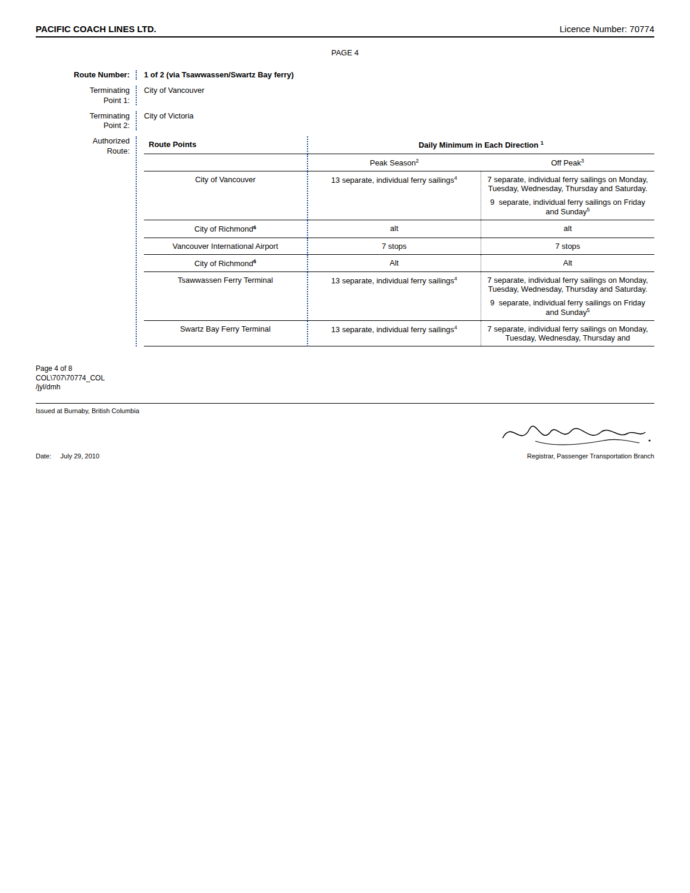PACIFIC COACH LINES LTD.
Licence Number: 70774
PAGE 4
Route Number:
1 of 2 (via Tsawwassen/Swartz Bay ferry)
Terminating
Point 1:
City of Vancouver
Terminating
Point 2:
City of Victoria
Authorized
Route:
| Route Points | Daily Minimum in Each Direction 1 |
| --- | --- |
| | Peak Season 2 | Off Peak 3 |
| City of Vancouver | 13 separate, individual ferry sailings 4 | 7 separate, individual ferry sailings on Monday, Tuesday, Wednesday, Thursday and Saturday. 9 separate, individual ferry sailings on Friday and Sunday 5 |
| City of Richmond 6 | alt | alt |
| Vancouver International Airport | 7 stops | 7 stops |
| City of Richmond 6 | Alt | Alt |
| Tsawwassen Ferry Terminal | 13 separate, individual ferry sailings 4 | 7 separate, individual ferry sailings on Monday, Tuesday, Wednesday, Thursday and Saturday. 9 separate, individual ferry sailings on Friday and Sunday 5 |
| Swartz Bay Ferry Terminal | 13 separate, individual ferry sailings 4 | 7 separate, individual ferry sailings on Monday, Tuesday, Wednesday, Thursday and |
Page 4 of 8
COL\707\70774_COL
/jyl/dmh
Issued at Burnaby, British Columbia
Date: July 29, 2010
Registrar, Passenger Transportation Branch